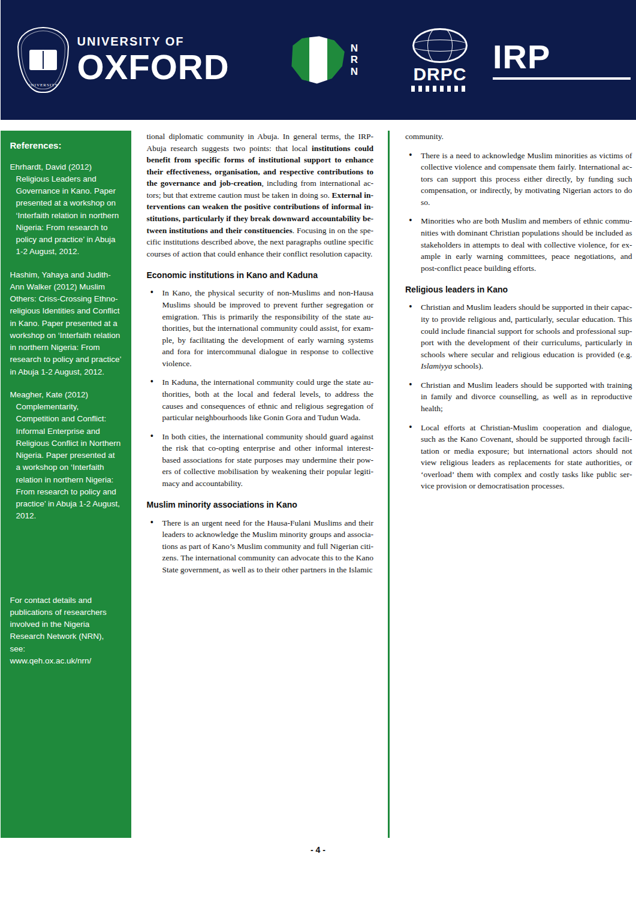UNIVERSITY
UNIVERSITY OF OXFORD
N
R
N
DRPC
IRP
References:
Ehrhardt, David (2012)
Religious Leaders and Governance in Kano. Paper presented at a workshop on ‘Interfaith relation in northern Nigeria: From research to policy and practice’ in Abuja 1-2 August, 2012.
Hashim, Yahaya and Judith-Ann Walker (2012) Muslim Others: Criss-Crossing Ethno-religious Identities and Conflict in Kano. Paper presented at a workshop on ‘Interfaith relation in northern Nigeria: From research to policy and practice’ in Abuja 1-2 August, 2012.
Meagher, Kate (2012)
Complementarity, Competition and Conflict: Informal Enterprise and Religious Conflict in Northern Nigeria. Paper presented at a workshop on ‘Interfaith relation in northern Nigeria: From research to policy and practice’ in Abuja 1-2 August, 2012.
For contact details and publications of researchers involved in the Nigeria Research Network (NRN), see:
www.qeh.ox.ac.uk/nrn/
tional diplomatic community in Abuja. In general terms, the IRP-Abuja research suggests two points: that local institutions could benefit from specific forms of institutional support to enhance their effectiveness, organisation, and respective contributions to the governance and job-creation, including from international actors; but that extreme caution must be taken in doing so. External interventions can weaken the positive contributions of informal institutions, particularly if they break downward accountability between institutions and their constituencies. Focusing in on the specific institutions described above, the next paragraphs outline specific courses of action that could enhance their conflict resolution capacity.
Economic institutions in Kano and Kaduna
In Kano, the physical security of non-Muslims and non-Hausa Muslims should be improved to prevent further segregation or emigration. This is primarily the responsibility of the state authorities, but the international community could assist, for example, by facilitating the development of early warning systems and fora for intercommunal dialogue in response to collective violence.
In Kaduna, the international community could urge the state authorities, both at the local and federal levels, to address the causes and consequences of ethnic and religious segregation of particular neighbourhoods like Gonin Gora and Tudun Wada.
In both cities, the international community should guard against the risk that co-opting enterprise and other informal interest-based associations for state purposes may undermine their powers of collective mobilisation by weakening their popular legitimacy and accountability.
Muslim minority associations in Kano
There is an urgent need for the Hausa-Fulani Muslims and their leaders to acknowledge the Muslim minority groups and associations as part of Kano’s Muslim community and full Nigerian citizens. The international community can advocate this to the Kano State government, as well as to their other partners in the Islamic
community.
There is a need to acknowledge Muslim minorities as victims of collective violence and compensate them fairly. International actors can support this process either directly, by funding such compensation, or indirectly, by motivating Nigerian actors to do so.
Minorities who are both Muslim and members of ethnic communities with dominant Christian populations should be included as stakeholders in attempts to deal with collective violence, for example in early warning committees, peace negotiations, and post-conflict peace building efforts.
Religious leaders in Kano
Christian and Muslim leaders should be supported in their capacity to provide religious and, particularly, secular education. This could include financial support for schools and professional support with the development of their curriculums, particularly in schools where secular and religious education is provided (e.g. Islamiyya schools).
Christian and Muslim leaders should be supported with training in family and divorce counselling, as well as in reproductive health;
Local efforts at Christian-Muslim cooperation and dialogue, such as the Kano Covenant, should be supported through facilitation or media exposure; but international actors should not view religious leaders as replacements for state authorities, or ‘overload’ them with complex and costly tasks like public service provision or democratisation processes.
- 4 -